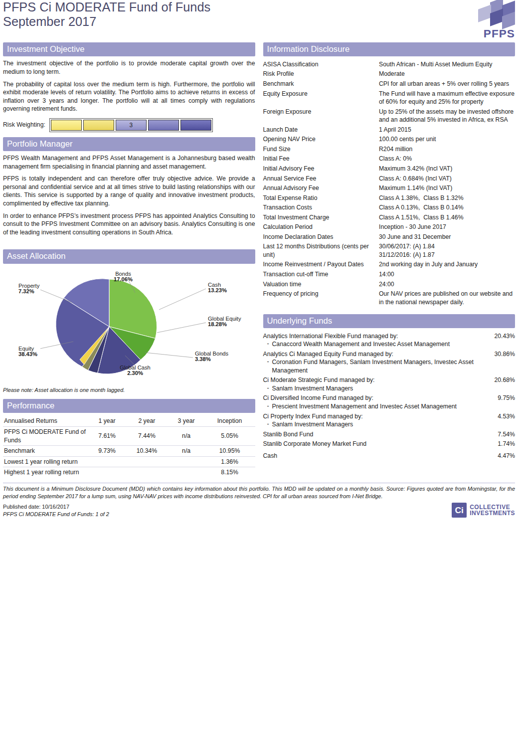PFPS Ci MODERATE Fund of FundsSeptember 2017
PFPS
Investment Objective
The investment objective of the portfolio is to provide moderate capital growth over the medium to long term.
The probability of capital loss over the medium term is high. Furthermore, the portfolio will exhibit moderate levels of return volatility. The Portfolio aims to achieve returns in excess of inflation over 3 years and longer. The portfolio will at all times comply with regulations governing retirement funds.
Risk Weighting:
Portfolio Manager
PFPS Wealth Management and PFPS Asset Management is a Johannesburg based wealth management firm specialising in financial planning and asset management.
PFPS is totally independent and can therefore offer truly objective advice. We provide a personal and confidential service and at all times strive to build lasting relationships with our clients. This service is supported by a range of quality and innovative investment products, complimented by effective tax planning.
In order to enhance PFPS’s investment process PFPS has appointed Analytics Consulting to consult to the PFPS Investment Committee on an advisory basis. Analytics Consulting is one of the leading investment consulting operations in South Africa.
Asset Allocation
Bonds17.06% Cash13.23% Global Equity18.28% Global Bonds3.38% Global Cash2.30% Equity38.43% Property7.32%
Please note: Asset allocation is one month lagged.
Performance
| Annualised Returns | 1 year | 2 year | 3 year | Inception |
| --- | --- | --- | --- | --- |
| PFPS Ci MODERATE Fund of Funds | 7.61% | 7.44% | n/a | 5.05% |
| Benchmark | 9.73% | 10.34% | n/a | 10.95% |
| Lowest 1 year rolling return | 1.36% |
| Highest 1 year rolling return | 8.15% |
Information Disclosure
| ASISA Classification | South African - Multi Asset Medium Equity |
| Risk Profile | Moderate |
| Benchmark | CPI for all urban areas + 5% over rolling 5 years |
| Equity Exposure | The Fund will have a maximum effective exposure of 60% for equity and 25% for property |
| Foreign Exposure | Up to 25% of the assets may be invested offshore and an additional 5% invested in Africa, ex RSA |
| Launch Date | 1 April 2015 |
| Opening NAV Price | 100.00 cents per unit |
| Fund Size | R204 million |
| Initial Fee | Class A: 0% |
| Initial Advisory Fee | Maximum 3.42% (Incl VAT) |
| Annual Service Fee | Class A: 0.684% (Incl VAT) |
| Annual Advisory Fee | Maximum 1.14% (Incl VAT) |
| Total Expense Ratio | Class A 1.38%, Class B 1.32% |
| Transaction Costs | Class A 0.13%, Class B 0.14% |
| Total Investment Charge | Class A 1.51%, Class B 1.46% |
| Calculation Period | Inception - 30 June 2017 |
| Income Declaration Dates | 30 June and 31 December |
| Last 12 months Distributions (cents per unit) | 30/06/2017: (A) 1.84 31/12/2016: (A) 1.87 |
| Income Reinvestment / Payout Dates | 2nd working day in July and January |
| Transaction cut-off Time | 14:00 |
| Valuation time | 24:00 |
| Frequency of pricing | Our NAV prices are published on our website and in the national newspaper daily. |
Underlying Funds
| Analytics International Flexible Fund managed by: Canaccord Wealth Management and Investec Asset Management | 20.43% |
| Analytics Ci Managed Equity Fund managed by: Coronation Fund Managers, Sanlam Investment Managers, Investec Asset Management | 30.86% |
| Ci Moderate Strategic Fund managed by: Sanlam Investment Managers | 20.68% |
| Ci Diversified Income Fund managed by: Prescient Investment Management and Investec Asset Management | 9.75% |
| Ci Property Index Fund managed by: Sanlam Investment Managers | 4.53% |
| Stanlib Bond Fund | 7.54% |
| Stanlib Corporate Money Market Fund | 1.74% |
| Cash | 4.47% |
This document is a Minimum Disclosure Document (MDD) which contains key information about this portfolio. This MDD will be updated on a monthly basis. Source: Figures quoted are from Morningstar, for the period ending September 2017 for a lump sum, using NAV-NAV prices with income distributions reinvested. CPI for all urban areas sourced from I-Net Bridge.
Published date: 10/16/2017
PFPS Ci MODERATE Fund of Funds: 1 of 2
Ci
COLLECTIVE
INVESTMENTS